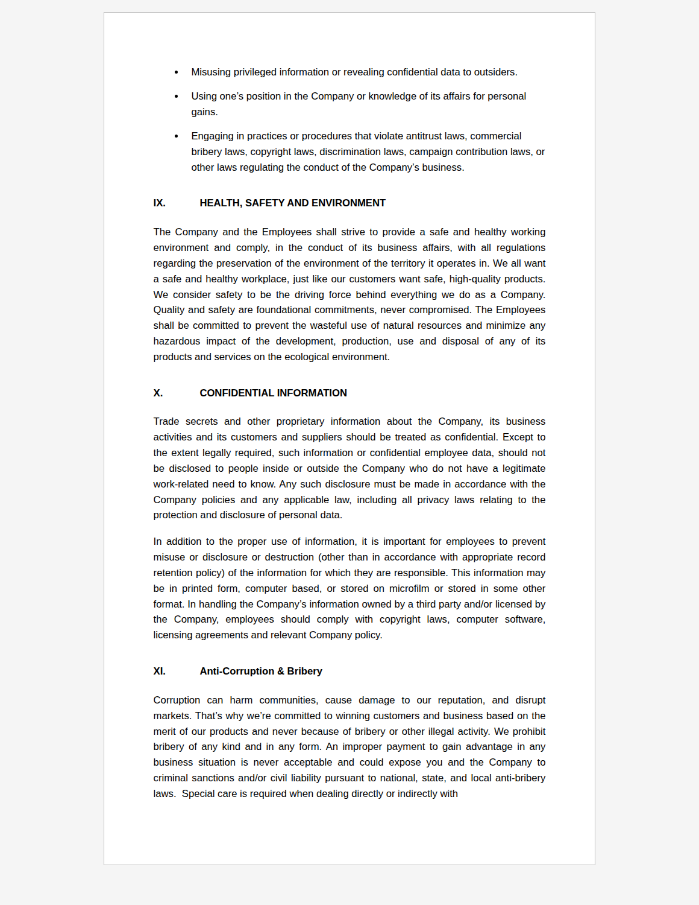Misusing privileged information or revealing confidential data to outsiders.
Using one’s position in the Company or knowledge of its affairs for personal gains.
Engaging in practices or procedures that violate antitrust laws, commercial bribery laws, copyright laws, discrimination laws, campaign contribution laws, or other laws regulating the conduct of the Company’s business.
IX. HEALTH, SAFETY AND ENVIRONMENT
The Company and the Employees shall strive to provide a safe and healthy working environment and comply, in the conduct of its business affairs, with all regulations regarding the preservation of the environment of the territory it operates in. We all want a safe and healthy workplace, just like our customers want safe, high-quality products. We consider safety to be the driving force behind everything we do as a Company. Quality and safety are foundational commitments, never compromised. The Employees shall be committed to prevent the wasteful use of natural resources and minimize any hazardous impact of the development, production, use and disposal of any of its products and services on the ecological environment.
X. CONFIDENTIAL INFORMATION
Trade secrets and other proprietary information about the Company, its business activities and its customers and suppliers should be treated as confidential. Except to the extent legally required, such information or confidential employee data, should not be disclosed to people inside or outside the Company who do not have a legitimate work-related need to know. Any such disclosure must be made in accordance with the Company policies and any applicable law, including all privacy laws relating to the protection and disclosure of personal data.
In addition to the proper use of information, it is important for employees to prevent misuse or disclosure or destruction (other than in accordance with appropriate record retention policy) of the information for which they are responsible. This information may be in printed form, computer based, or stored on microfilm or stored in some other format. In handling the Company’s information owned by a third party and/or licensed by the Company, employees should comply with copyright laws, computer software, licensing agreements and relevant Company policy.
XI. Anti-Corruption & Bribery
Corruption can harm communities, cause damage to our reputation, and disrupt markets. That’s why we’re committed to winning customers and business based on the merit of our products and never because of bribery or other illegal activity. We prohibit bribery of any kind and in any form. An improper payment to gain advantage in any business situation is never acceptable and could expose you and the Company to criminal sanctions and/or civil liability pursuant to national, state, and local anti-bribery laws. Special care is required when dealing directly or indirectly with